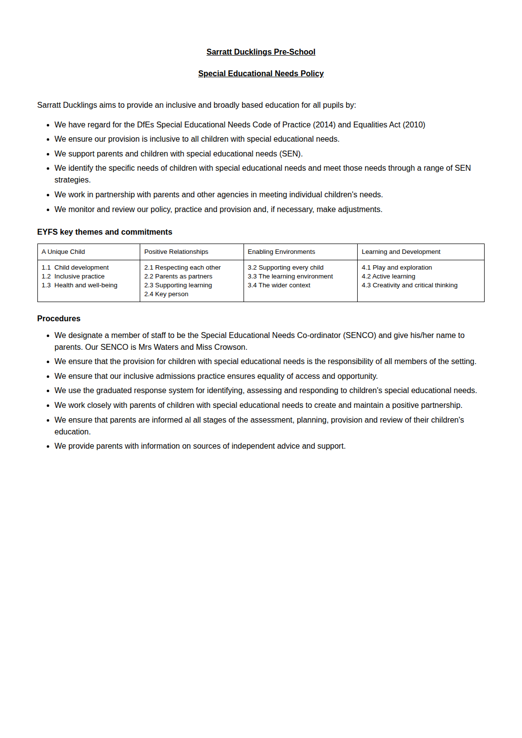Sarratt Ducklings Pre-School
Special Educational Needs Policy
Sarratt Ducklings aims to provide an inclusive and broadly based education for all pupils by:
We have regard for the DfEs Special Educational Needs Code of Practice (2014) and Equalities Act (2010)
We ensure our provision is inclusive to all children with special educational needs.
We support parents and children with special educational needs (SEN).
We identify the specific needs of children with special educational needs and meet those needs through a range of SEN strategies.
We work in partnership with parents and other agencies in meeting individual children's needs.
We monitor and review our policy, practice and provision and, if necessary, make adjustments.
EYFS key themes and commitments
| A Unique Child | Positive Relationships | Enabling Environments | Learning and Development |
| --- | --- | --- | --- |
| 1.1 Child development 1.2 Inclusive practice 1.3 Health and well-being | 2.1 Respecting each other 2.2 Parents as partners 2.3 Supporting learning 2.4 Key person | 3.2 Supporting every child 3.3 The learning environment 3.4 The wider context | 4.1 Play and exploration 4.2 Active learning 4.3 Creativity and critical thinking |
Procedures
We designate a member of staff to be the Special Educational Needs Co-ordinator (SENCO) and give his/her name to parents. Our SENCO is Mrs Waters and Miss Crowson.
We ensure that the provision for children with special educational needs is the responsibility of all members of the setting.
We ensure that our inclusive admissions practice ensures equality of access and opportunity.
We use the graduated response system for identifying, assessing and responding to children's special educational needs.
We work closely with parents of children with special educational needs to create and maintain a positive partnership.
We ensure that parents are informed al all stages of the assessment, planning, provision and review of their children's education.
We provide parents with information on sources of independent advice and support.